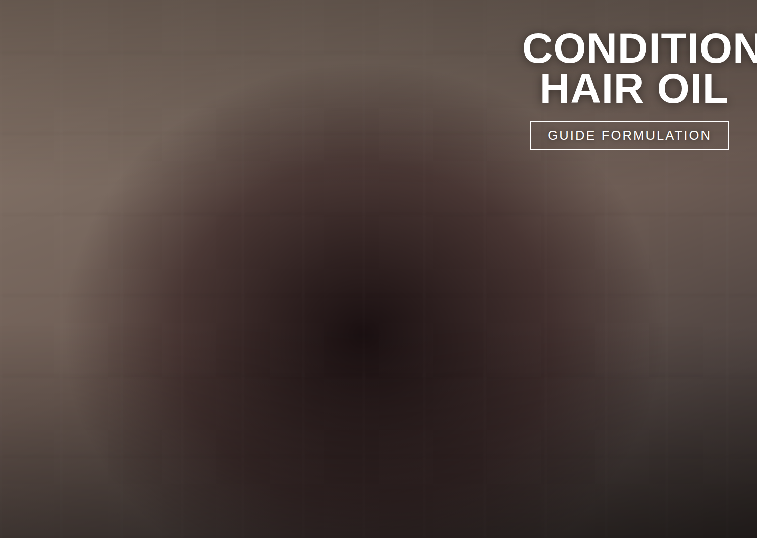Conditioning Hair Oil
Guide Formulation